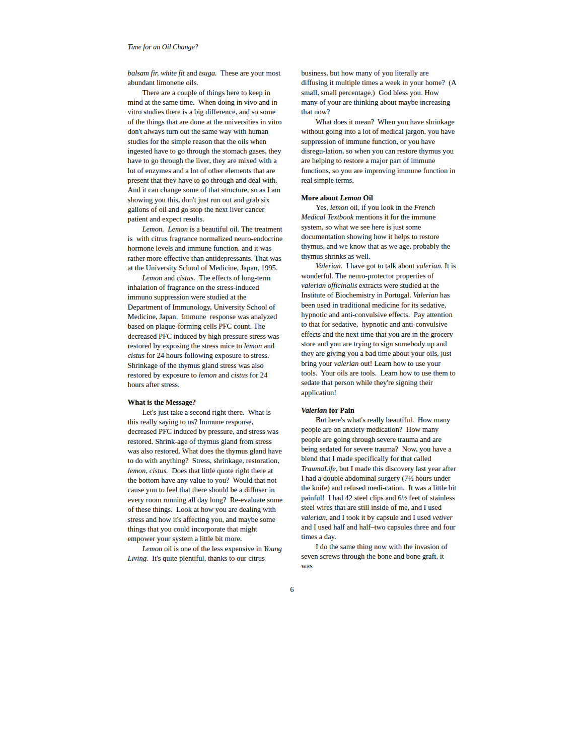Time for an Oil Change?
balsam fir, white fit and tsuga. These are your most abundant limonene oils.
There are a couple of things here to keep in mind at the same time. When doing in vivo and in vitro studies there is a big difference, and so some of the things that are done at the universities in vitro don't always turn out the same way with human studies for the simple reason that the oils when ingested have to go through the stomach gases, they have to go through the liver, they are mixed with a lot of enzymes and a lot of other elements that are present that they have to go through and deal with. And it can change some of that structure, so as I am showing you this, don't just run out and grab six gallons of oil and go stop the next liver cancer patient and expect results.
Lemon. Lemon is a beautiful oil. The treatment is with citrus fragrance normalized neuro-endocrine hormone levels and immune function, and it was rather more effective than antidepressants. That was at the University School of Medicine, Japan, 1995.
Lemon and cistus. The effects of long-term inhalation of fragrance on the stress-induced immuno suppression were studied at the Department of Immunology, University School of Medicine, Japan. Immune response was analyzed based on plaque-forming cells PFC count. The decreased PFC induced by high pressure stress was restored by exposing the stress mice to lemon and cistus for 24 hours following exposure to stress. Shrinkage of the thymus gland stress was also restored by exposure to lemon and cistus for 24 hours after stress.
What is the Message?
Let's just take a second right there. What is this really saying to us? Immune response, decreased PFC induced by pressure, and stress was restored. Shrink-age of thymus gland from stress was also restored. What does the thymus gland have to do with anything? Stress, shrinkage, restoration, lemon, cistus. Does that little quote right there at the bottom have any value to you? Would that not cause you to feel that there should be a diffuser in every room running all day long? Re-evaluate some of these things. Look at how you are dealing with stress and how it's affecting you, and maybe some things that you could incorporate that might empower your system a little bit more.
Lemon oil is one of the less expensive in Young Living. It's quite plentiful, thanks to our citrus business, but how many of you literally are diffusing it multiple times a week in your home? (A small, small percentage.) God bless you. How many of your are thinking about maybe increasing that now?
What does it mean? When you have shrinkage without going into a lot of medical jargon, you have suppression of immune function, or you have disregu-lation, so when you can restore thymus you are helping to restore a major part of immune functions, so you are improving immune function in real simple terms.
More about Lemon Oil
Yes, lemon oil, if you look in the French Medical Textbook mentions it for the immune system, so what we see here is just some documentation showing how it helps to restore thymus, and we know that as we age, probably the thymus shrinks as well.
Valerian. I have got to talk about valerian. It is wonderful. The neuro-protector properties of valerian officinalis extracts were studied at the Institute of Biochemistry in Portugal. Valerian has been used in traditional medicine for its sedative, hypnotic and anti-convulsive effects. Pay attention to that for sedative, hypnotic and anti-convulsive effects and the next time that you are in the grocery store and you are trying to sign somebody up and they are giving you a bad time about your oils, just bring your valerian out! Learn how to use your tools. Your oils are tools. Learn how to use them to sedate that person while they're signing their application!
Valerian for Pain
But here's what's really beautiful. How many people are on anxiety medication? How many people are going through severe trauma and are being sedated for severe trauma? Now, you have a blend that I made specifically for that called TraumaLife, but I made this discovery last year after I had a double abdominal surgery (7½ hours under the knife) and refused medi-cation. It was a little bit painful! I had 42 steel clips and 6½ feet of stainless steel wires that are still inside of me, and I used valerian, and I took it by capsule and I used vetiver and I used half and half–two capsules three and four times a day.
I do the same thing now with the invasion of seven screws through the bone and bone graft, it was
6